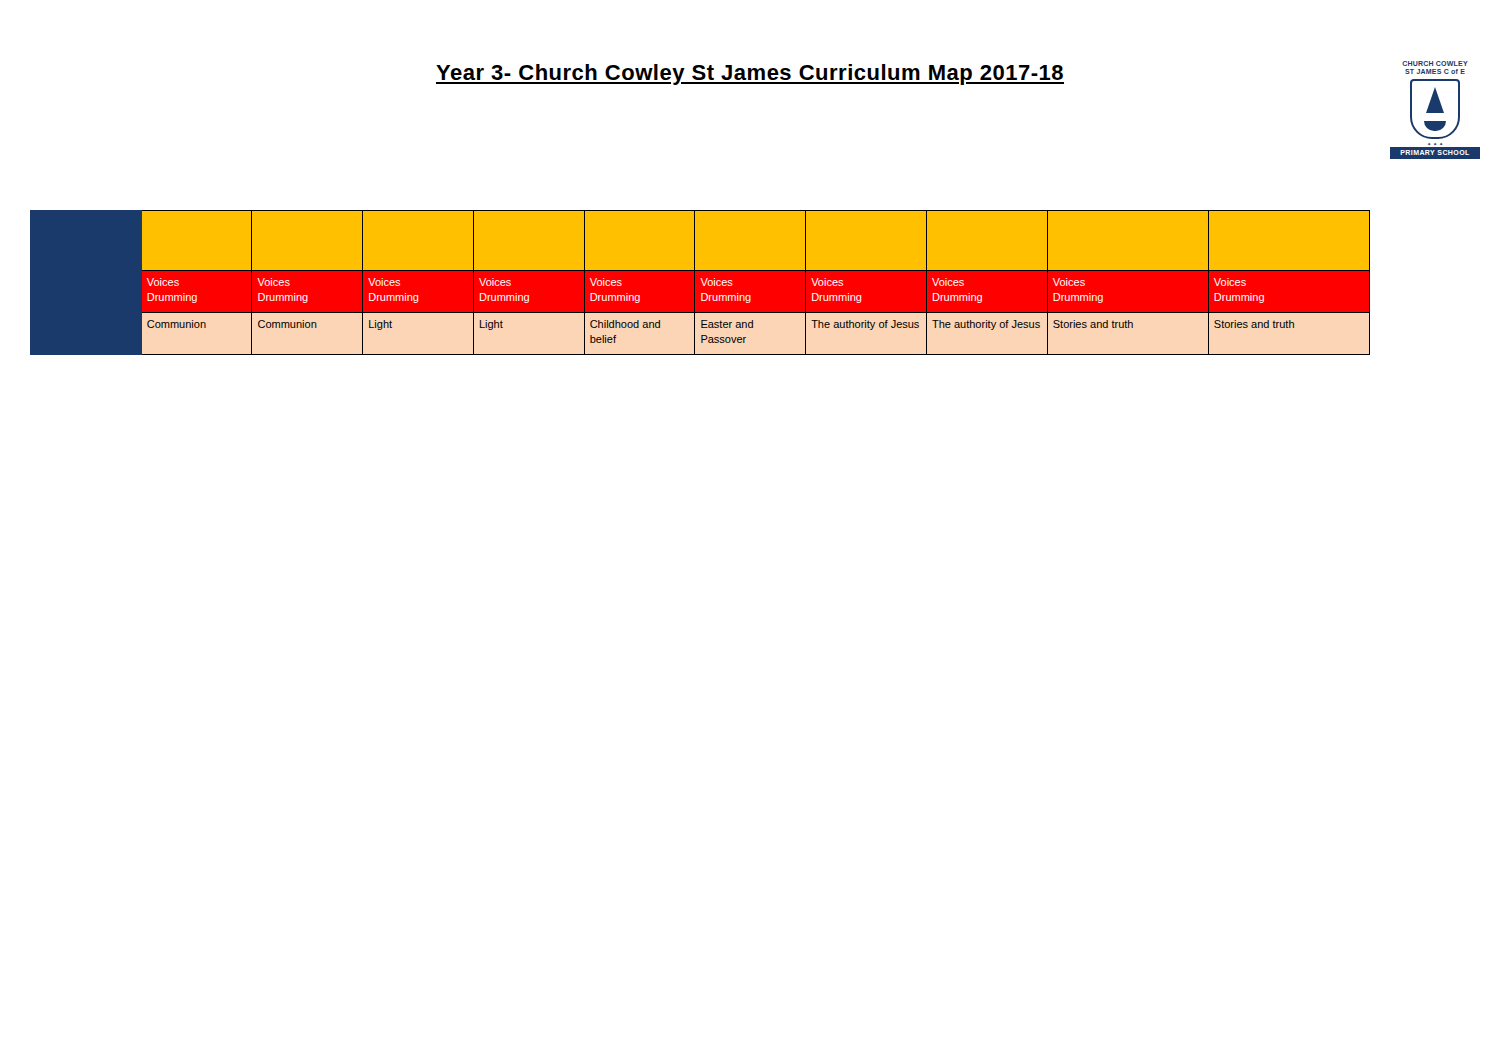CHURCH COWLEY
ST JAMES C of E
✦ ✦ ✦
PRIMARY SCHOOL
Year 3- Church Cowley St James Curriculum Map 2017-18
| Voices Drumming | Voices Drumming | Voices Drumming | Voices Drumming | Voices Drumming | Voices Drumming | Voices Drumming | Voices Drumming | Voices Drumming | Voices Drumming |
| Communion | Communion | Light | Light | Childhood and belief | Easter and Passover | The authority of Jesus | The authority of Jesus | Stories and truth | Stories and truth |